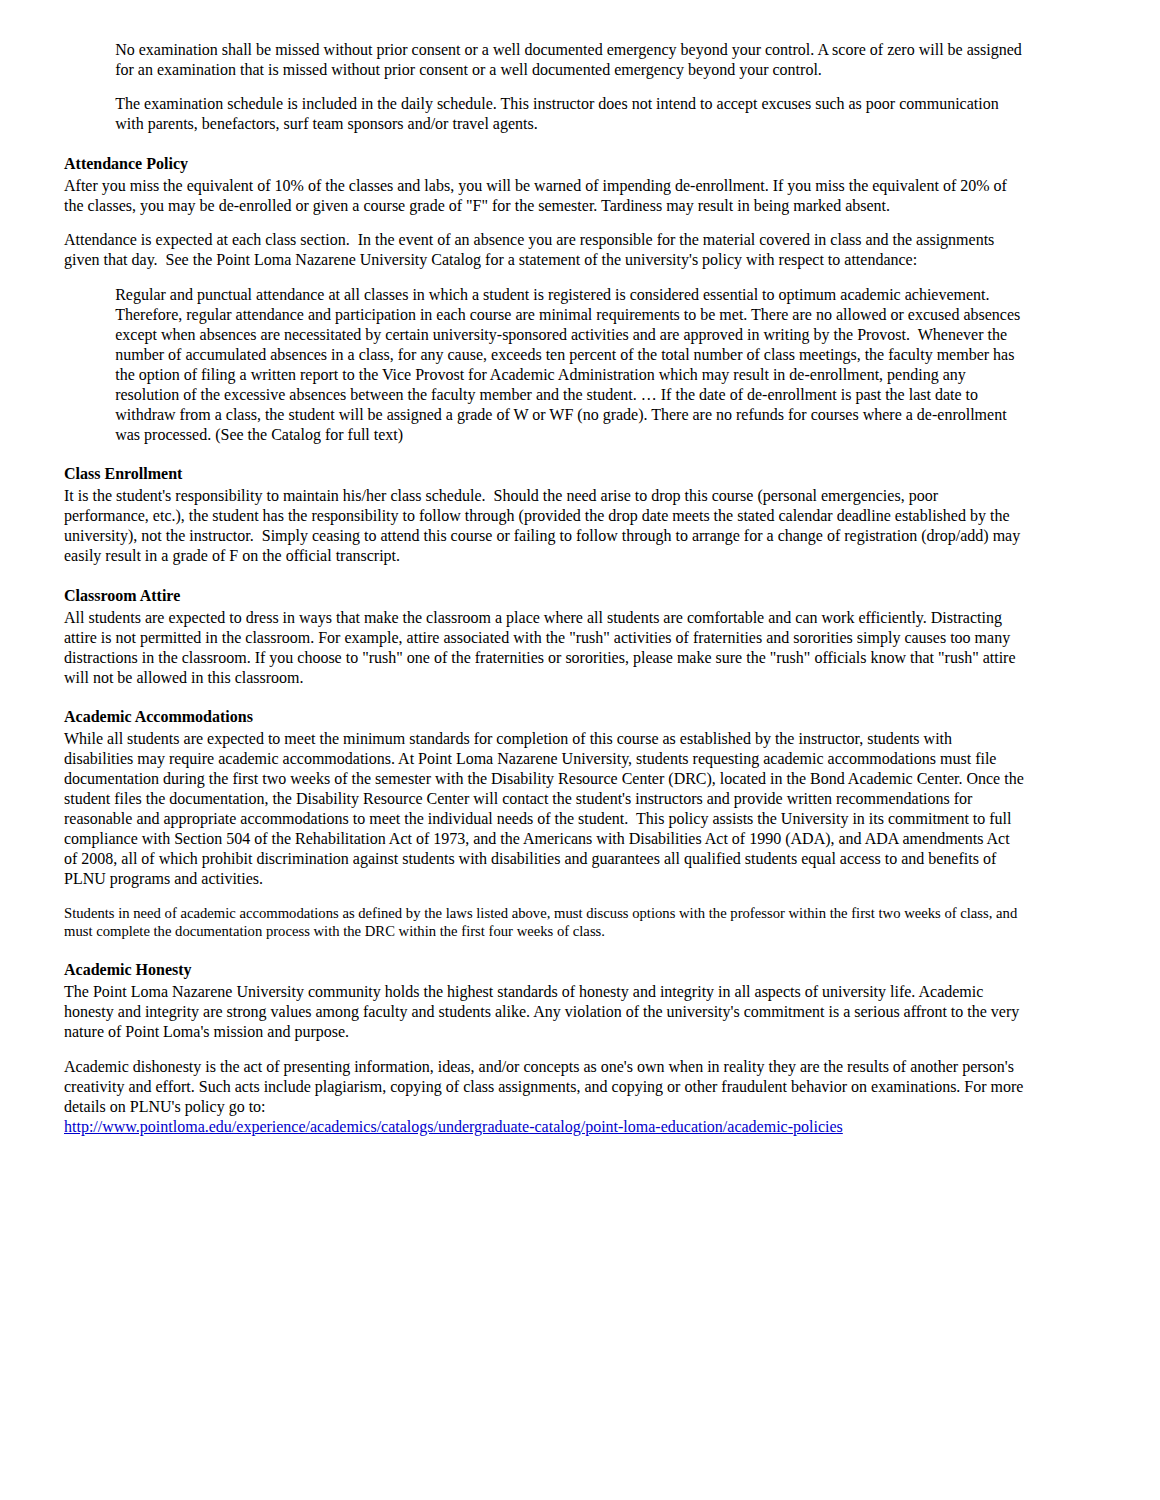No examination shall be missed without prior consent or a well documented emergency beyond your control. A score of zero will be assigned for an examination that is missed without prior consent or a well documented emergency beyond your control.
The examination schedule is included in the daily schedule. This instructor does not intend to accept excuses such as poor communication with parents, benefactors, surf team sponsors and/or travel agents.
Attendance Policy
After you miss the equivalent of 10% of the classes and labs, you will be warned of impending de-enrollment. If you miss the equivalent of 20% of the classes, you may be de-enrolled or given a course grade of "F" for the semester. Tardiness may result in being marked absent.
Attendance is expected at each class section. In the event of an absence you are responsible for the material covered in class and the assignments given that day. See the Point Loma Nazarene University Catalog for a statement of the university's policy with respect to attendance:
Regular and punctual attendance at all classes in which a student is registered is considered essential to optimum academic achievement. Therefore, regular attendance and participation in each course are minimal requirements to be met. There are no allowed or excused absences except when absences are necessitated by certain university-sponsored activities and are approved in writing by the Provost. Whenever the number of accumulated absences in a class, for any cause, exceeds ten percent of the total number of class meetings, the faculty member has the option of filing a written report to the Vice Provost for Academic Administration which may result in de-enrollment, pending any resolution of the excessive absences between the faculty member and the student. … If the date of de-enrollment is past the last date to withdraw from a class, the student will be assigned a grade of W or WF (no grade). There are no refunds for courses where a de-enrollment was processed. (See the Catalog for full text)
Class Enrollment
It is the student's responsibility to maintain his/her class schedule. Should the need arise to drop this course (personal emergencies, poor performance, etc.), the student has the responsibility to follow through (provided the drop date meets the stated calendar deadline established by the university), not the instructor. Simply ceasing to attend this course or failing to follow through to arrange for a change of registration (drop/add) may easily result in a grade of F on the official transcript.
Classroom Attire
All students are expected to dress in ways that make the classroom a place where all students are comfortable and can work efficiently. Distracting attire is not permitted in the classroom. For example, attire associated with the "rush" activities of fraternities and sororities simply causes too many distractions in the classroom. If you choose to "rush" one of the fraternities or sororities, please make sure the "rush" officials know that "rush" attire will not be allowed in this classroom.
Academic Accommodations
While all students are expected to meet the minimum standards for completion of this course as established by the instructor, students with disabilities may require academic accommodations. At Point Loma Nazarene University, students requesting academic accommodations must file documentation during the first two weeks of the semester with the Disability Resource Center (DRC), located in the Bond Academic Center. Once the student files the documentation, the Disability Resource Center will contact the student's instructors and provide written recommendations for reasonable and appropriate accommodations to meet the individual needs of the student. This policy assists the University in its commitment to full compliance with Section 504 of the Rehabilitation Act of 1973, and the Americans with Disabilities Act of 1990 (ADA), and ADA amendments Act of 2008, all of which prohibit discrimination against students with disabilities and guarantees all qualified students equal access to and benefits of PLNU programs and activities.
Students in need of academic accommodations as defined by the laws listed above, must discuss options with the professor within the first two weeks of class, and must complete the documentation process with the DRC within the first four weeks of class.
Academic Honesty
The Point Loma Nazarene University community holds the highest standards of honesty and integrity in all aspects of university life. Academic honesty and integrity are strong values among faculty and students alike. Any violation of the university's commitment is a serious affront to the very nature of Point Loma's mission and purpose.
Academic dishonesty is the act of presenting information, ideas, and/or concepts as one's own when in reality they are the results of another person's creativity and effort. Such acts include plagiarism, copying of class assignments, and copying or other fraudulent behavior on examinations. For more details on PLNU's policy go to:
http://www.pointloma.edu/experience/academics/catalogs/undergraduate-catalog/point-loma-education/academic-policies